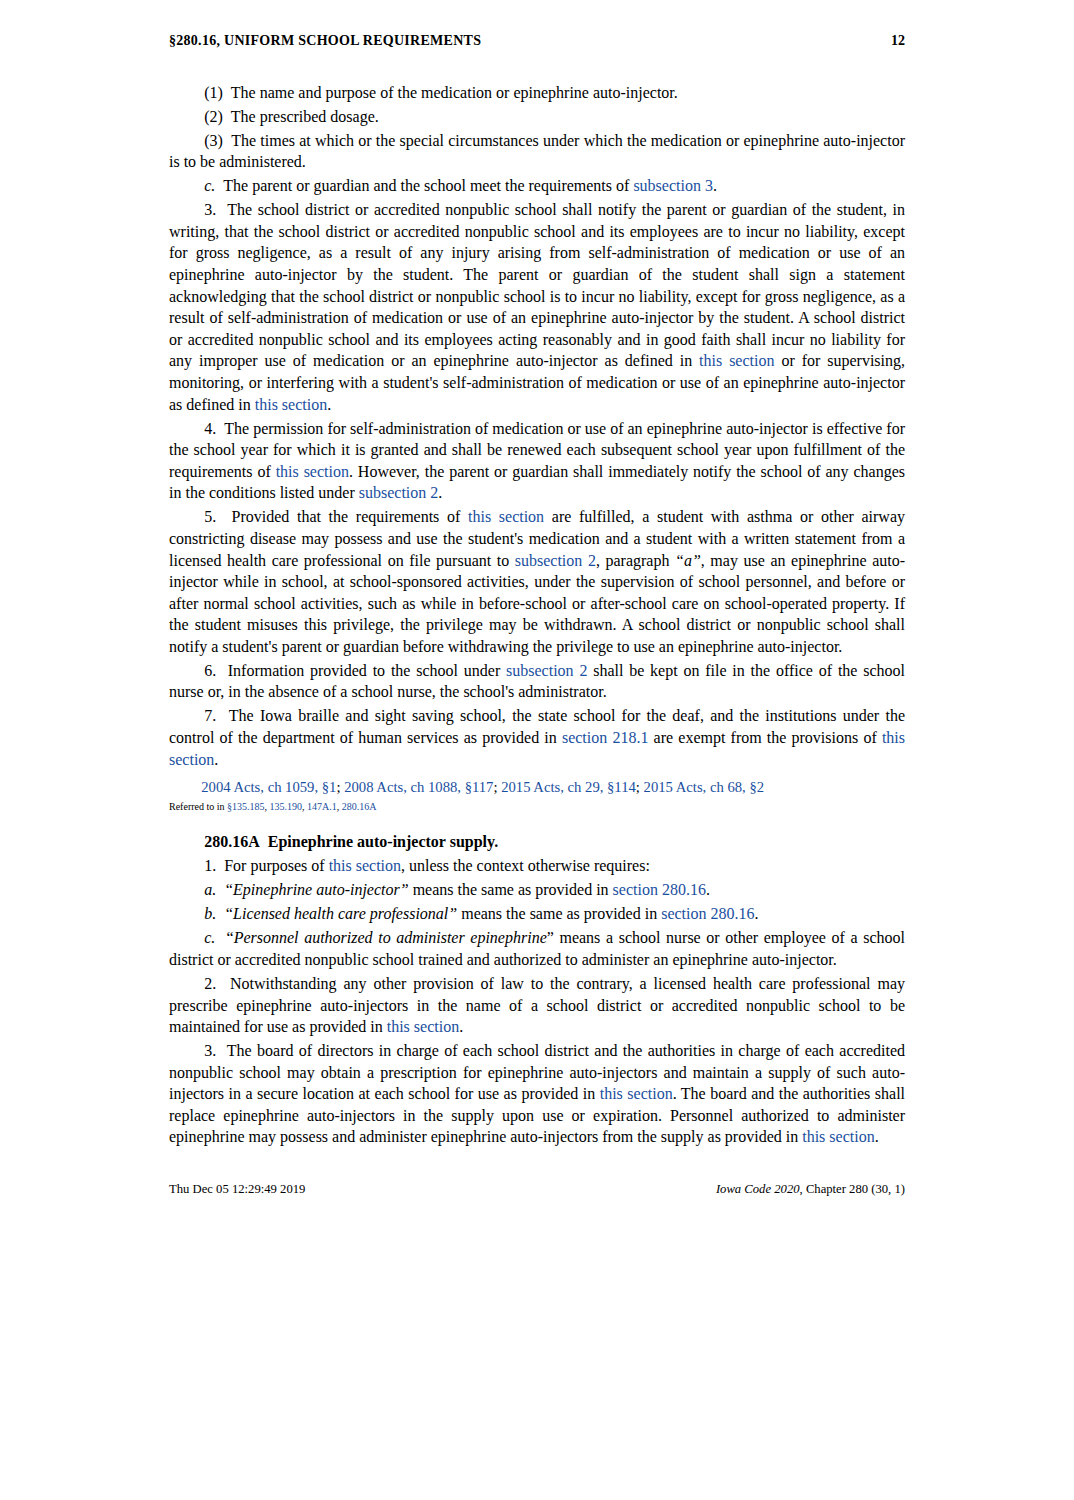§280.16, UNIFORM SCHOOL REQUIREMENTS 12
(1) The name and purpose of the medication or epinephrine auto-injector.
(2) The prescribed dosage.
(3) The times at which or the special circumstances under which the medication or epinephrine auto-injector is to be administered.
c. The parent or guardian and the school meet the requirements of subsection 3.
3. The school district or accredited nonpublic school shall notify the parent or guardian of the student, in writing, that the school district or accredited nonpublic school and its employees are to incur no liability, except for gross negligence, as a result of any injury arising from self-administration of medication or use of an epinephrine auto-injector by the student. The parent or guardian of the student shall sign a statement acknowledging that the school district or nonpublic school is to incur no liability, except for gross negligence, as a result of self-administration of medication or use of an epinephrine auto-injector by the student. A school district or accredited nonpublic school and its employees acting reasonably and in good faith shall incur no liability for any improper use of medication or an epinephrine auto-injector as defined in this section or for supervising, monitoring, or interfering with a student's self-administration of medication or use of an epinephrine auto-injector as defined in this section.
4. The permission for self-administration of medication or use of an epinephrine auto-injector is effective for the school year for which it is granted and shall be renewed each subsequent school year upon fulfillment of the requirements of this section. However, the parent or guardian shall immediately notify the school of any changes in the conditions listed under subsection 2.
5. Provided that the requirements of this section are fulfilled, a student with asthma or other airway constricting disease may possess and use the student's medication and a student with a written statement from a licensed health care professional on file pursuant to subsection 2, paragraph “a”, may use an epinephrine auto-injector while in school, at school-sponsored activities, under the supervision of school personnel, and before or after normal school activities, such as while in before-school or after-school care on school-operated property. If the student misuses this privilege, the privilege may be withdrawn. A school district or nonpublic school shall notify a student's parent or guardian before withdrawing the privilege to use an epinephrine auto-injector.
6. Information provided to the school under subsection 2 shall be kept on file in the office of the school nurse or, in the absence of a school nurse, the school's administrator.
7. The Iowa braille and sight saving school, the state school for the deaf, and the institutions under the control of the department of human services as provided in section 218.1 are exempt from the provisions of this section.
2004 Acts, ch 1059, §1; 2008 Acts, ch 1088, §117; 2015 Acts, ch 29, §114; 2015 Acts, ch 68, §2
Referred to in §135.185, 135.190, 147A.1, 280.16A
280.16A Epinephrine auto-injector supply.
1. For purposes of this section, unless the context otherwise requires:
a. “Epinephrine auto-injector” means the same as provided in section 280.16.
b. “Licensed health care professional” means the same as provided in section 280.16.
c. “Personnel authorized to administer epinephrine” means a school nurse or other employee of a school district or accredited nonpublic school trained and authorized to administer an epinephrine auto-injector.
2. Notwithstanding any other provision of law to the contrary, a licensed health care professional may prescribe epinephrine auto-injectors in the name of a school district or accredited nonpublic school to be maintained for use as provided in this section.
3. The board of directors in charge of each school district and the authorities in charge of each accredited nonpublic school may obtain a prescription for epinephrine auto-injectors and maintain a supply of such auto-injectors in a secure location at each school for use as provided in this section. The board and the authorities shall replace epinephrine auto-injectors in the supply upon use or expiration. Personnel authorized to administer epinephrine may possess and administer epinephrine auto-injectors from the supply as provided in this section.
Thu Dec 05 12:29:49 2019 Iowa Code 2020, Chapter 280 (30, 1)